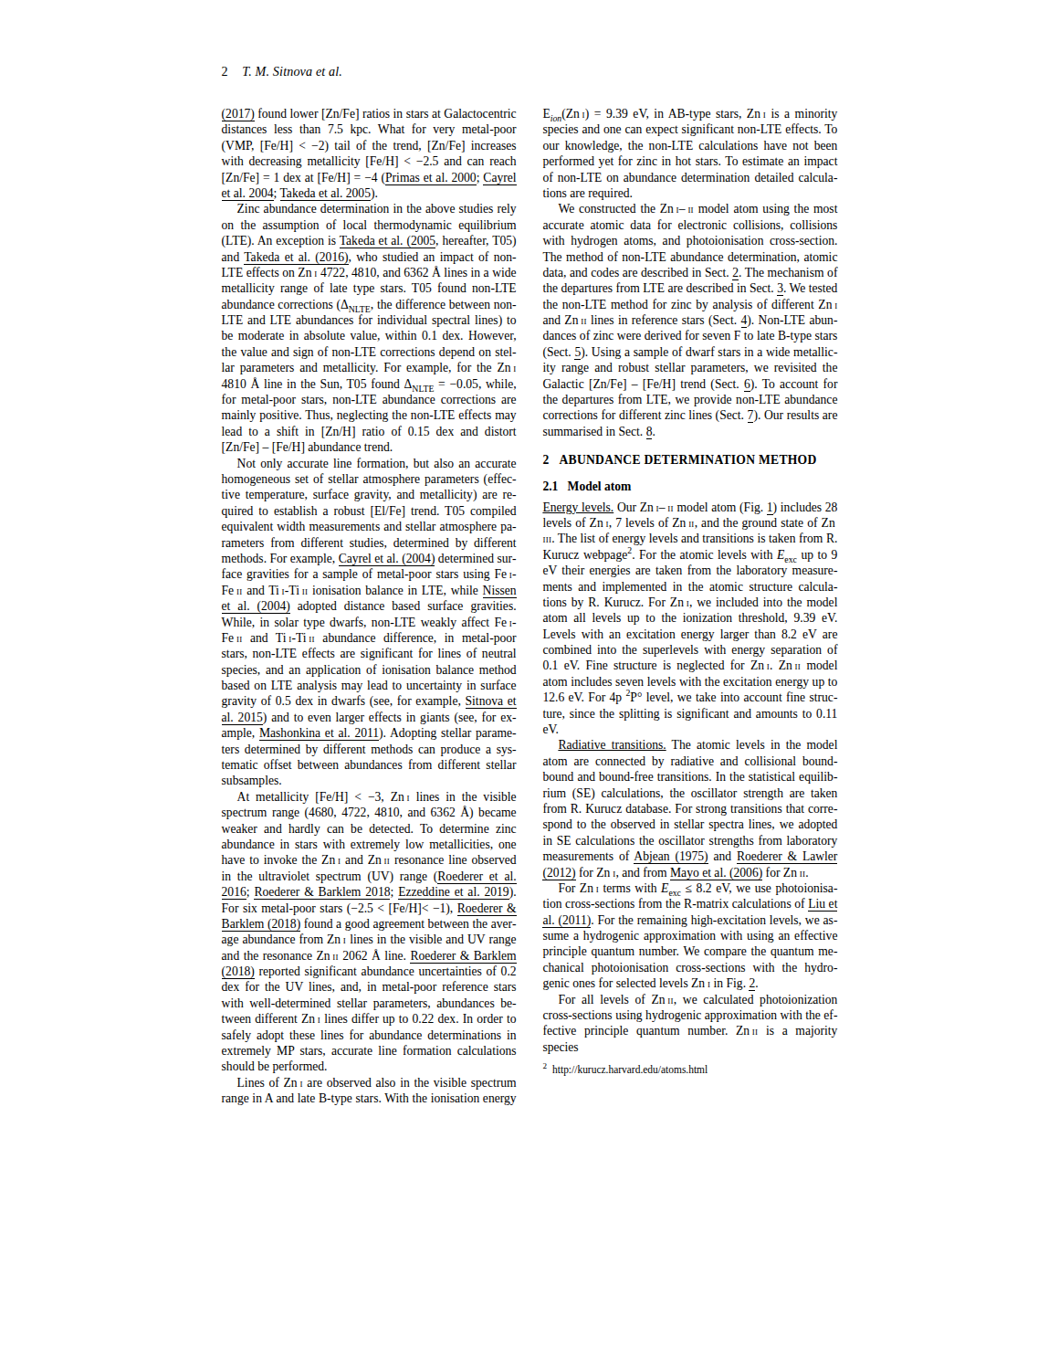2 T. M. Sitnova et al.
(2017) found lower [Zn/Fe] ratios in stars at Galactocentric distances less than 7.5 kpc. What for very metal-poor (VMP, [Fe/H] < −2) tail of the trend, [Zn/Fe] increases with decreasing metallicity [Fe/H] < −2.5 and can reach [Zn/Fe] = 1 dex at [Fe/H] = −4 (Primas et al. 2000; Cayrel et al. 2004; Takeda et al. 2005).
Zinc abundance determination in the above studies rely on the assumption of local thermodynamic equilibrium (LTE). An exception is Takeda et al. (2005, hereafter, T05) and Takeda et al. (2016), who studied an impact of non-LTE effects on Zn i 4722, 4810, and 6362 Å lines in a wide metallicity range of late type stars. T05 found non-LTE abundance corrections (ΔNLTE, the difference between non-LTE and LTE abundances for individual spectral lines) to be moderate in absolute value, within 0.1 dex. However, the value and sign of non-LTE corrections depend on stellar parameters and metallicity. For example, for the Zn i 4810 Å line in the Sun, T05 found ΔNLTE = −0.05, while, for metal-poor stars, non-LTE abundance corrections are mainly positive. Thus, neglecting the non-LTE effects may lead to a shift in [Zn/H] ratio of 0.15 dex and distort [Zn/Fe] – [Fe/H] abundance trend.
Not only accurate line formation, but also an accurate homogeneous set of stellar atmosphere parameters (effective temperature, surface gravity, and metallicity) are required to establish a robust [El/Fe] trend. T05 compiled equivalent width measurements and stellar atmosphere parameters from different studies, determined by different methods. For example, Cayrel et al. (2004) determined surface gravities for a sample of metal-poor stars using Fe i-Fe ii and Ti i-Ti ii ionisation balance in LTE, while Nissen et al. (2004) adopted distance based surface gravities. While, in solar type dwarfs, non-LTE weakly affect Fe i-Fe ii and Ti i-Ti ii abundance difference, in metal-poor stars, non-LTE effects are significant for lines of neutral species, and an application of ionisation balance method based on LTE analysis may lead to uncertainty in surface gravity of 0.5 dex in dwarfs (see, for example, Sitnova et al. 2015) and to even larger effects in giants (see, for example, Mashonkina et al. 2011). Adopting stellar parameters determined by different methods can produce a systematic offset between abundances from different stellar subsamples.
At metallicity [Fe/H] < −3, Zn i lines in the visible spectrum range (4680, 4722, 4810, and 6362 Å) became weaker and hardly can be detected. To determine zinc abundance in stars with extremely low metallicities, one have to invoke the Zn i and Zn ii resonance line observed in the ultraviolet spectrum (UV) range (Roederer et al. 2016; Roederer & Barklem 2018; Ezzeddine et al. 2019). For six metal-poor stars (−2.5 < [Fe/H]< −1), Roederer & Barklem (2018) found a good agreement between the average abundance from Zn i lines in the visible and UV range and the resonance Zn ii 2062 Å line. Roederer & Barklem (2018) reported significant abundance uncertainties of 0.2 dex for the UV lines, and, in metal-poor reference stars with well-determined stellar parameters, abundances between different Zn i lines differ up to 0.22 dex. In order to safely adopt these lines for abundance determinations in extremely MP stars, accurate line formation calculations should be performed.
Lines of Zn i are observed also in the visible spectrum range in A and late B-type stars. With the ionisation energy Eion(Zn i) = 9.39 eV, in AB-type stars, Zn i is a minority species and one can expect significant non-LTE effects. To our knowledge, the non-LTE calculations have not been performed yet for zinc in hot stars. To estimate an impact of non-LTE on abundance determination detailed calculations are required.
We constructed the Zn i– ii model atom using the most accurate atomic data for electronic collisions, collisions with hydrogen atoms, and photoionisation cross-section. The method of non-LTE abundance determination, atomic data, and codes are described in Sect. 2. The mechanism of the departures from LTE are described in Sect. 3. We tested the non-LTE method for zinc by analysis of different Zn i and Zn ii lines in reference stars (Sect. 4). Non-LTE abundances of zinc were derived for seven F to late B-type stars (Sect. 5). Using a sample of dwarf stars in a wide metallicity range and robust stellar parameters, we revisited the Galactic [Zn/Fe] – [Fe/H] trend (Sect. 6). To account for the departures from LTE, we provide non-LTE abundance corrections for different zinc lines (Sect. 7). Our results are summarised in Sect. 8.
2 Abundance determination method
2.1 Model atom
Energy levels. Our Zn i– ii model atom (Fig. 1) includes 28 levels of Zn i, 7 levels of Zn ii, and the ground state of Zn iii. The list of energy levels and transitions is taken from R. Kurucz webpage2. For the atomic levels with Eexc up to 9 eV their energies are taken from the laboratory measurements and implemented in the atomic structure calculations by R. Kurucz. For Zn i, we included into the model atom all levels up to the ionization threshold, 9.39 eV. Levels with an excitation energy larger than 8.2 eV are combined into the superlevels with energy separation of 0.1 eV. Fine structure is neglected for Zn i. Zn ii model atom includes seven levels with the excitation energy up to 12.6 eV. For 4p 2P° level, we take into account fine structure, since the splitting is significant and amounts to 0.11 eV.
Radiative transitions. The atomic levels in the model atom are connected by radiative and collisional bound-bound and bound-free transitions. In the statistical equilibrium (SE) calculations, the oscillator strength are taken from R. Kurucz database. For strong transitions that correspond to the observed in stellar spectra lines, we adopted in SE calculations the oscillator strengths from laboratory measurements of Abjean (1975) and Roederer & Lawler (2012) for Zn i, and from Mayo et al. (2006) for Zn ii.
For Zn i terms with Eexc ≤ 8.2 eV, we use photoionisation cross-sections from the R-matrix calculations of Liu et al. (2011). For the remaining high-excitation levels, we assume a hydrogenic approximation with using an effective principle quantum number. We compare the quantum mechanical photoionisation cross-sections with the hydrogenic ones for selected levels Zn i in Fig. 2.
For all levels of Zn ii, we calculated photoionization cross-sections using hydrogenic approximation with the effective principle quantum number. Zn ii is a majority species
2 http://kurucz.harvard.edu/atoms.html